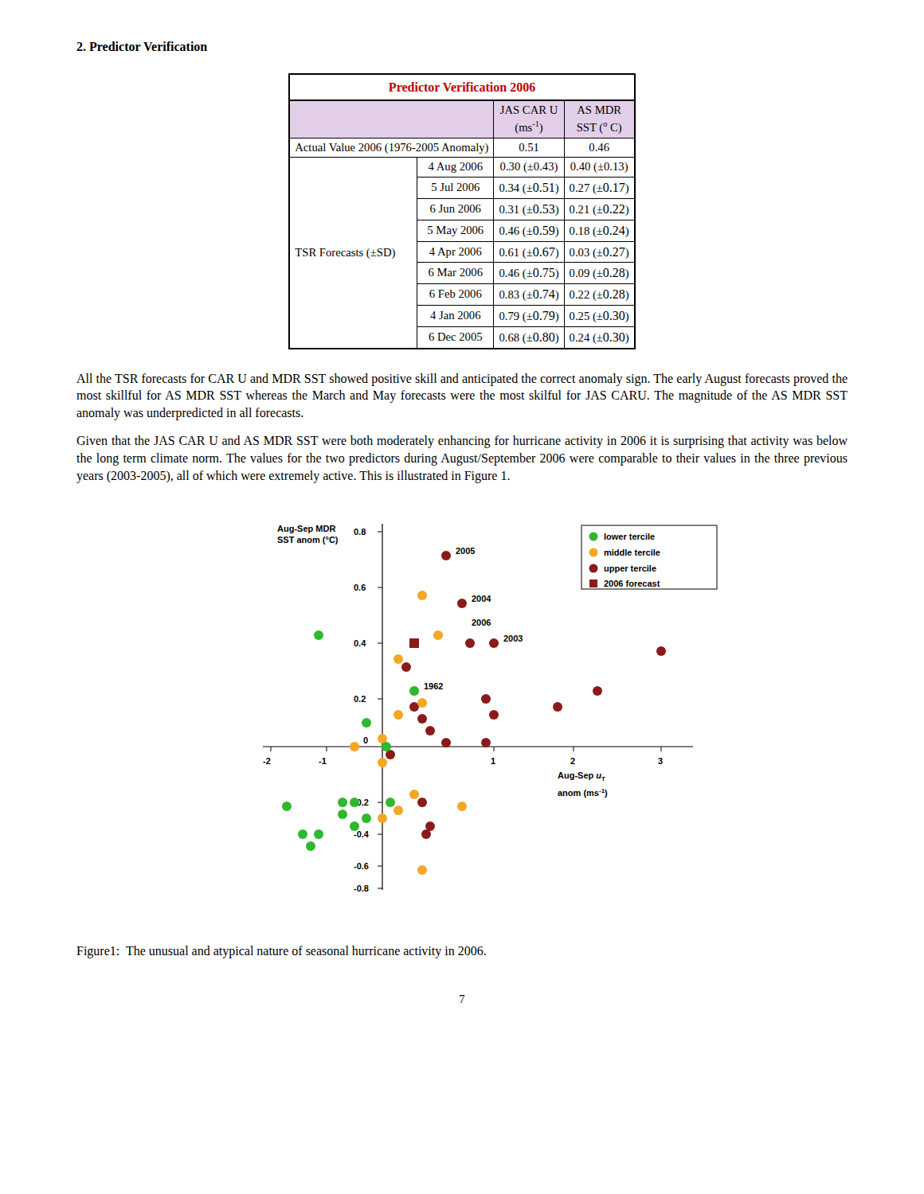2. Predictor Verification
Predictor Verification 2006
| | JAS CAR U (ms -1 ) | AS MDR SST ( o C) |
| --- | --- | --- |
| Actual Value 2006 (1976-2005 Anomaly) | 0.51 | 0.46 |
| TSR Forecasts (±SD) | 4 Aug 2006 | 0.30 (±0.43) | 0.40 (±0.13) |
| 5 Jul 2006 | 0.34 (± 0.51 ) | 0.27 (± 0.17 ) |
| 6 Jun 2006 | 0.31 (± 0.53 ) | 0.21 (± 0.22 ) |
| 5 May 2006 | 0.46 (± 0.59 ) | 0.18 (± 0.24 ) |
| 4 Apr 2006 | 0.61 (± 0.67 ) | 0.03 (± 0.27 ) |
| 6 Mar 2006 | 0.46 (± 0.75 ) | 0.09 (± 0.28 ) |
| 6 Feb 2006 | 0.83 (± 0.74 ) | 0.22 (± 0.28 ) |
| 4 Jan 2006 | 0.79 (± 0.79 ) | 0.25 (± 0.30 ) |
| 6 Dec 2005 | 0.68 (± 0.80 ) | 0.24 (± 0.30 ) |
All the TSR forecasts for CAR U and MDR SST showed positive skill and anticipated the correct anomaly sign. The early August forecasts proved the most skillful for AS MDR SST whereas the March and May forecasts were the most skilful for JAS CARU. The magnitude of the AS MDR SST anomaly was underpredicted in all forecasts.
Given that the JAS CAR U and AS MDR SST were both moderately enhancing for hurricane activity in 2006 it is surprising that activity was below the long term climate norm. The values for the two predictors during August/September 2006 were comparable to their values in the three previous years (2003-2005), all of which were extremely active. This is illustrated in Figure 1.
Aug-Sep MDR SST anom (°C) lower tercile middle tercile upper tercile 2006 forecast 0.8 0.6 0.4 0.2 0 -0.2 -0.4 -0.6 -0.8 -2 -1 1 2 3 Aug-Sep uT anom (ms-1) 2005 2004 2006 2003 1962
Figure1: The unusual and atypical nature of seasonal hurricane activity in 2006.
7